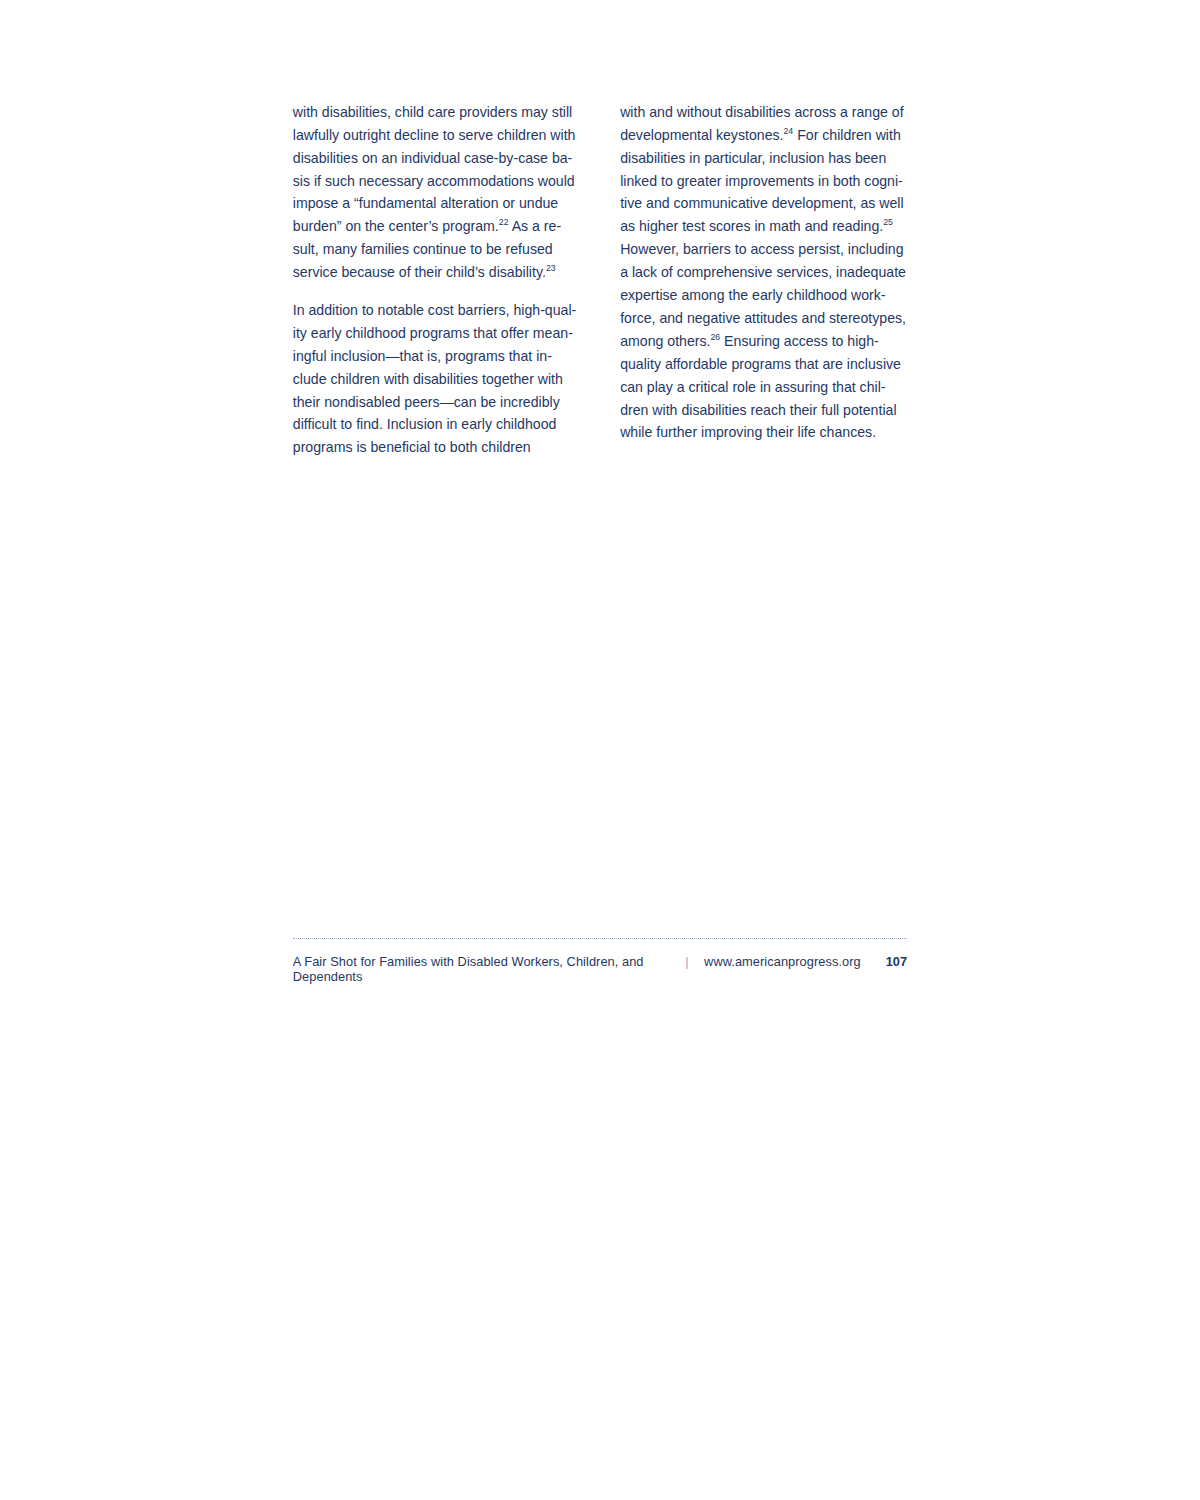with disabilities, child care providers may still lawfully outright decline to serve children with disabilities on an individual case-by-case basis if such necessary accommodations would impose a “fundamental alteration or undue burden” on the center’s program.22 As a result, many families continue to be refused service because of their child’s disability.23
In addition to notable cost barriers, high-quality early childhood programs that offer meaningful inclusion—that is, programs that include children with disabilities together with their nondisabled peers—can be incredibly difficult to find. Inclusion in early childhood programs is beneficial to both children
with and without disabilities across a range of developmental keystones.24 For children with disabilities in particular, inclusion has been linked to greater improvements in both cognitive and communicative development, as well as higher test scores in math and reading.25 However, barriers to access persist, including a lack of comprehensive services, inadequate expertise among the early childhood workforce, and negative attitudes and stereotypes, among others.26 Ensuring access to high-quality affordable programs that are inclusive can play a critical role in assuring that children with disabilities reach their full potential while further improving their life chances.
A Fair Shot for Families with Disabled Workers, Children, and Dependents | www.americanprogress.org 107